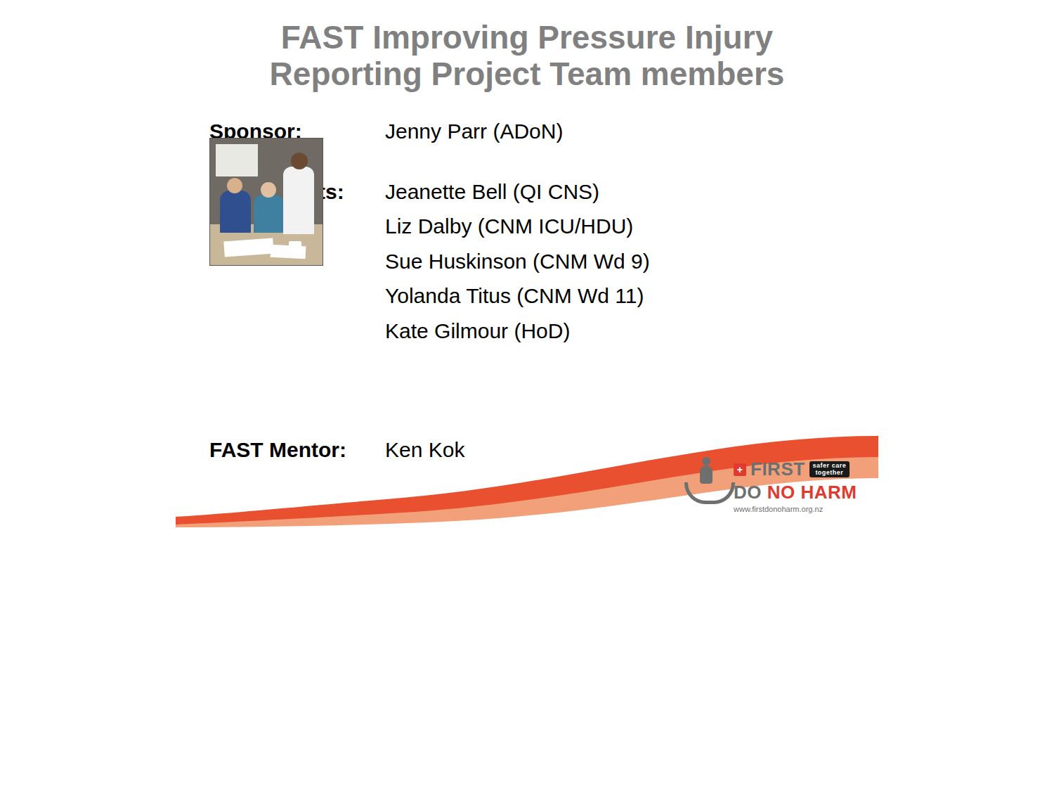FAST Improving Pressure Injury Reporting Project Team members
Sponsor:
Jenny Parr (ADoN)
FAST agents:
Jeanette Bell (QI CNS)
Liz Dalby (CNM ICU/HDU)
Sue Huskinson (CNM Wd 9)
Yolanda Titus (CNM Wd 11)
Kate Gilmour (HoD)
FAST Mentor:
Ken Kok
+FIRSTsafer care
together
DO NO HARM
www.firstdonoharm.org.nz